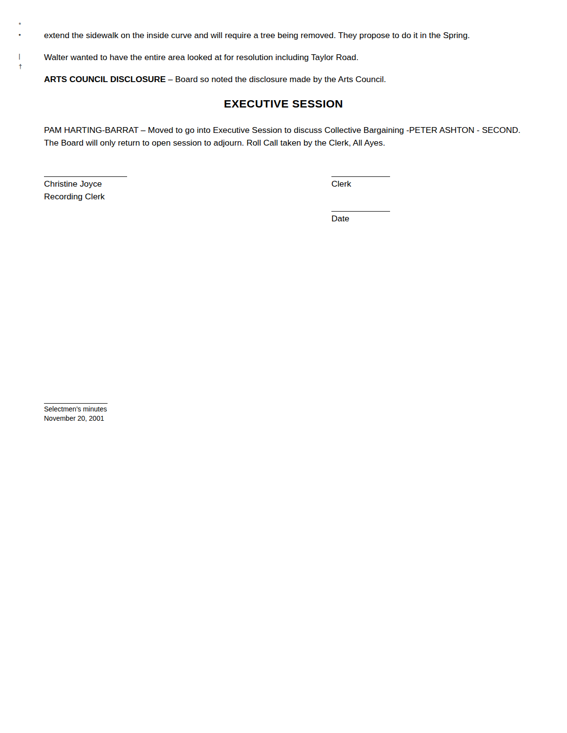*
•
|
†
extend the sidewalk on the inside curve and will require a tree being removed. They propose to do it in the Spring.
Walter wanted to have the entire area looked at for resolution including Taylor Road.
ARTS COUNCIL DISCLOSURE – Board so noted the disclosure made by the Arts Council.
EXECUTIVE SESSION
PAM HARTING-BARRAT – Moved to go into Executive Session to discuss Collective Bargaining -PETER ASHTON - SECOND. The Board will only return to open session to adjourn. Roll Call taken by the Clerk, All Ayes.
| Christine Joyce Recording Clerk | Clerk Date |
Selectmen's minutes
November 20, 2001